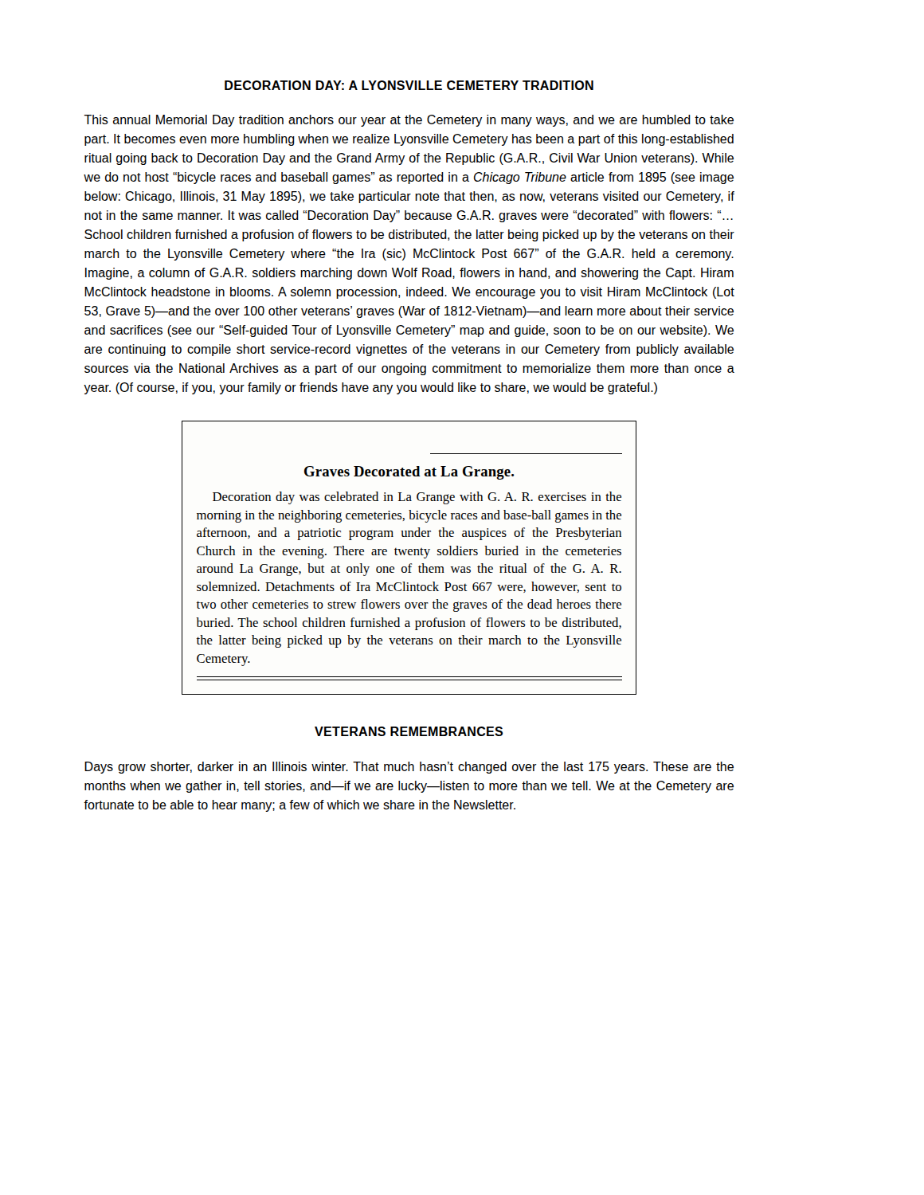DECORATION DAY: A LYONSVILLE CEMETERY TRADITION
This annual Memorial Day tradition anchors our year at the Cemetery in many ways, and we are humbled to take part. It becomes even more humbling when we realize Lyonsville Cemetery has been a part of this long-established ritual going back to Decoration Day and the Grand Army of the Republic (G.A.R., Civil War Union veterans). While we do not host “bicycle races and baseball games” as reported in a Chicago Tribune article from 1895 (see image below: Chicago, Illinois, 31 May 1895), we take particular note that then, as now, veterans visited our Cemetery, if not in the same manner. It was called “Decoration Day” because G.A.R. graves were “decorated” with flowers: “…School children furnished a profusion of flowers to be distributed, the latter being picked up by the veterans on their march to the Lyonsville Cemetery where “the Ira (sic) McClintock Post 667” of the G.A.R. held a ceremony. Imagine, a column of G.A.R. soldiers marching down Wolf Road, flowers in hand, and showering the Capt. Hiram McClintock headstone in blooms. A solemn procession, indeed. We encourage you to visit Hiram McClintock (Lot 53, Grave 5)—and the over 100 other veterans’ graves (War of 1812-Vietnam)—and learn more about their service and sacrifices (see our “Self-guided Tour of Lyonsville Cemetery” map and guide, soon to be on our website). We are continuing to compile short service-record vignettes of the veterans in our Cemetery from publicly available sources via the National Archives as a part of our ongoing commitment to memorialize them more than once a year. (Of course, if you, your family or friends have any you would like to share, we would be grateful.)
Graves Decorated at La Grange.
Decoration day was celebrated in La Grange with G. A. R. exercises in the morning in the neighboring cemeteries, bicycle races and base-ball games in the afternoon, and a patriotic program under the auspices of the Presbyterian Church in the evening. There are twenty soldiers buried in the cemeteries around La Grange, but at only one of them was the ritual of the G. A. R. solemnized. Detachments of Ira McClintock Post 667 were, however, sent to two other cemeteries to strew flowers over the graves of the dead heroes there buried. The school children furnished a profusion of flowers to be distributed, the latter being picked up by the veterans on their march to the Lyonsville Cemetery.
VETERANS REMEMBRANCES
Days grow shorter, darker in an Illinois winter. That much hasn’t changed over the last 175 years. These are the months when we gather in, tell stories, and—if we are lucky—listen to more than we tell. We at the Cemetery are fortunate to be able to hear many; a few of which we share in the Newsletter.